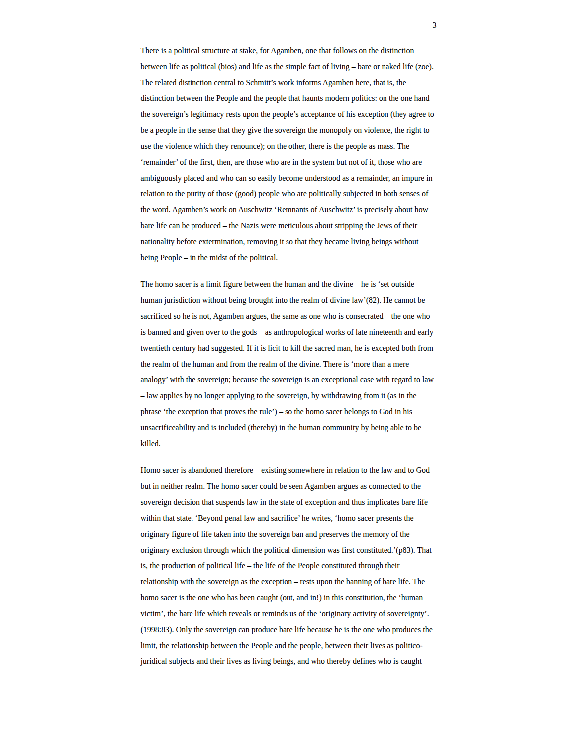3
There is a political structure at stake, for Agamben, one that follows on the distinction between life as political (bios) and life as the simple fact of living – bare or naked life (zoe). The related distinction central to Schmitt’s work informs Agamben here, that is, the distinction between the People and the people that haunts modern politics: on the one hand the sovereign’s legitimacy rests upon the people’s acceptance of his exception (they agree to be a people in the sense that they give the sovereign the monopoly on violence, the right to use the violence which they renounce); on the other, there is the people as mass. The ‘remainder’ of the first, then, are those who are in the system but not of it, those who are ambiguously placed and who can so easily become understood as a remainder, an impure in relation to the purity of those (good) people who are politically subjected in both senses of the word. Agamben’s work on Auschwitz ‘Remnants of Auschwitz’ is precisely about how bare life can be produced – the Nazis were meticulous about stripping the Jews of their nationality before extermination, removing it so that they became living beings without being People – in the midst of the political.
The homo sacer is a limit figure between the human and the divine – he is ‘set outside human jurisdiction without being brought into the realm of divine law’(82). He cannot be sacrificed so he is not, Agamben argues, the same as one who is consecrated – the one who is banned and given over to the gods – as anthropological works of late nineteenth and early twentieth century had suggested. If it is licit to kill the sacred man, he is excepted both from the realm of the human and from the realm of the divine. There is ‘more than a mere analogy’ with the sovereign; because the sovereign is an exceptional case with regard to law – law applies by no longer applying to the sovereign, by withdrawing from it (as in the phrase ‘the exception that proves the rule’) – so the homo sacer belongs to God in his unsacrificeability and is included (thereby) in the human community by being able to be killed.
Homo sacer is abandoned therefore – existing somewhere in relation to the law and to God but in neither realm. The homo sacer could be seen Agamben argues as connected to the sovereign decision that suspends law in the state of exception and thus implicates bare life within that state. ‘Beyond penal law and sacrifice’ he writes, ‘homo sacer presents the originary figure of life taken into the sovereign ban and preserves the memory of the originary exclusion through which the political dimension was first constituted.’(p83). That is, the production of political life – the life of the People constituted through their relationship with the sovereign as the exception – rests upon the banning of bare life. The homo sacer is the one who has been caught (out, and in!) in this constitution, the ‘human victim’, the bare life which reveals or reminds us of the ‘originary activity of sovereignty’.(1998:83). Only the sovereign can produce bare life because he is the one who produces the limit, the relationship between the People and the people, between their lives as politico-juridical subjects and their lives as living beings, and who thereby defines who is caught